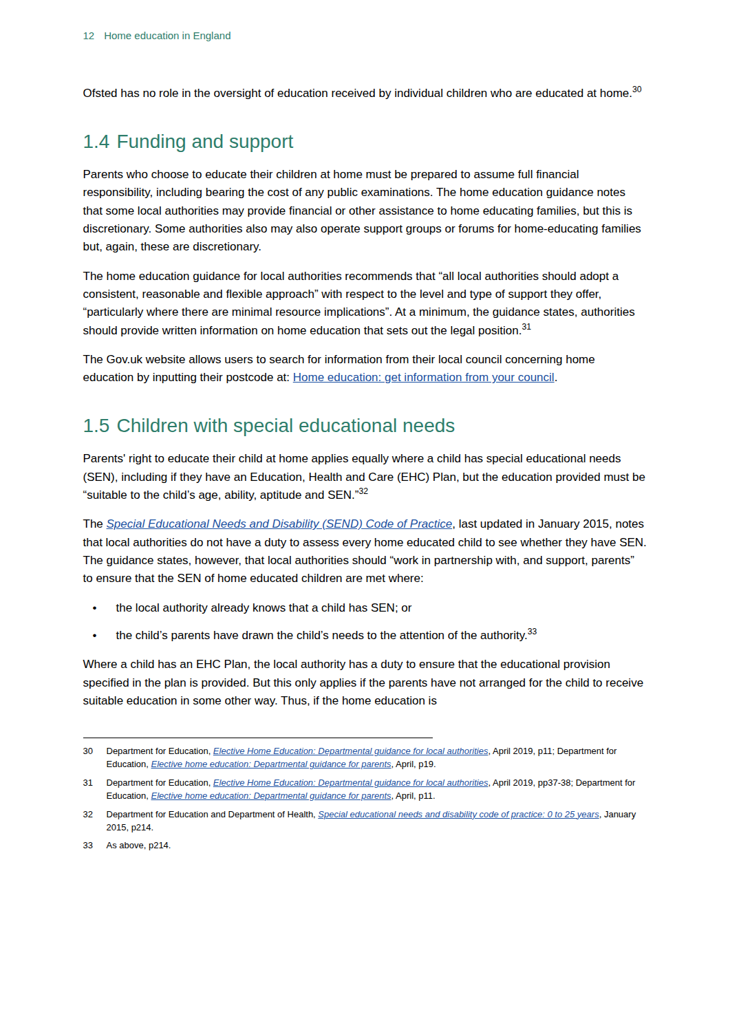12 Home education in England
Ofsted has no role in the oversight of education received by individual children who are educated at home.30
1.4 Funding and support
Parents who choose to educate their children at home must be prepared to assume full financial responsibility, including bearing the cost of any public examinations. The home education guidance notes that some local authorities may provide financial or other assistance to home educating families, but this is discretionary. Some authorities also may also operate support groups or forums for home-educating families but, again, these are discretionary.
The home education guidance for local authorities recommends that “all local authorities should adopt a consistent, reasonable and flexible approach” with respect to the level and type of support they offer, “particularly where there are minimal resource implications”. At a minimum, the guidance states, authorities should provide written information on home education that sets out the legal position.31
The Gov.uk website allows users to search for information from their local council concerning home education by inputting their postcode at: Home education: get information from your council.
1.5 Children with special educational needs
Parents' right to educate their child at home applies equally where a child has special educational needs (SEN), including if they have an Education, Health and Care (EHC) Plan, but the education provided must be “suitable to the child’s age, ability, aptitude and SEN.”32
The Special Educational Needs and Disability (SEND) Code of Practice, last updated in January 2015, notes that local authorities do not have a duty to assess every home educated child to see whether they have SEN. The guidance states, however, that local authorities should “work in partnership with, and support, parents” to ensure that the SEN of home educated children are met where:
the local authority already knows that a child has SEN; or
the child’s parents have drawn the child’s needs to the attention of the authority.33
Where a child has an EHC Plan, the local authority has a duty to ensure that the educational provision specified in the plan is provided. But this only applies if the parents have not arranged for the child to receive suitable education in some other way. Thus, if the home education is
30 Department for Education, Elective Home Education: Departmental guidance for local authorities, April 2019, p11; Department for Education, Elective home education: Departmental guidance for parents, April, p19.
31 Department for Education, Elective Home Education: Departmental guidance for local authorities, April 2019, pp37-38; Department for Education, Elective home education: Departmental guidance for parents, April, p11.
32 Department for Education and Department of Health, Special educational needs and disability code of practice: 0 to 25 years, January 2015, p214.
33 As above, p214.